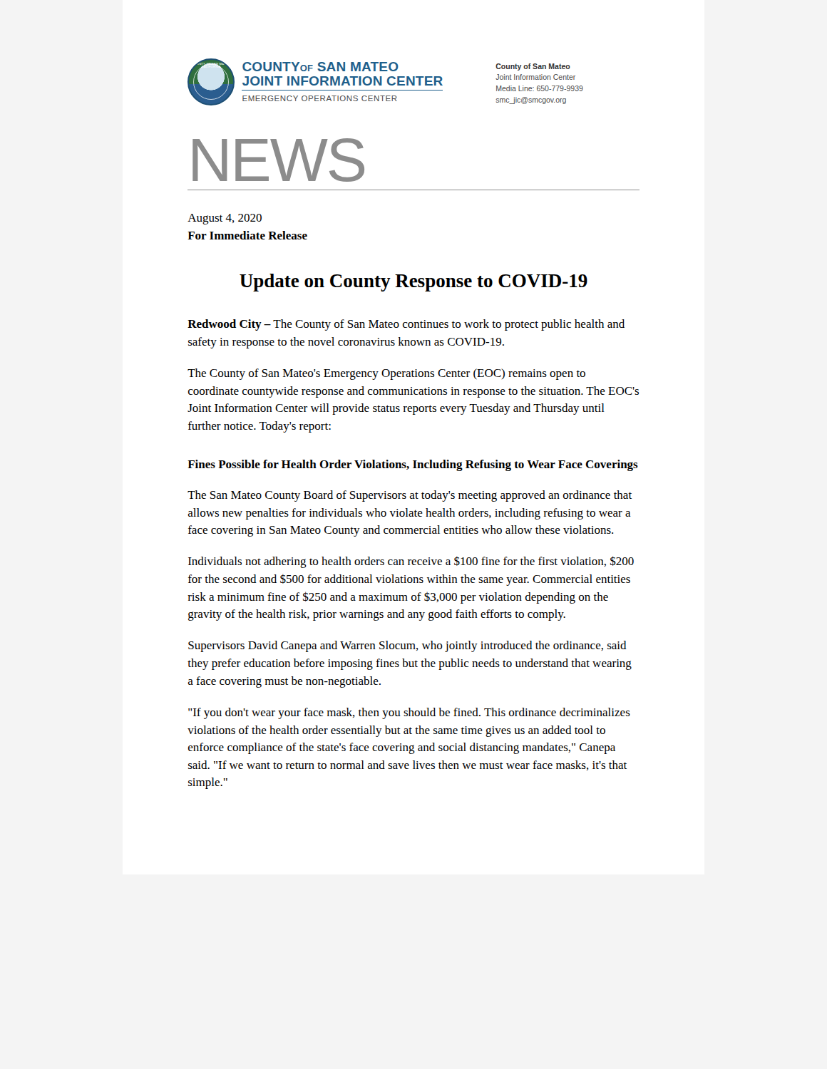County of San Mateo
California
COUNTYOF SAN MATEO
JOINT INFORMATION CENTER
EMERGENCY OPERATIONS CENTER
County of San Mateo
Joint Information Center
Media Line: 650-779-9939
smc_jic@smcgov.org
NEWS
August 4, 2020 For Immediate Release
Update on County Response to COVID-19
Redwood City – The County of San Mateo continues to work to protect public health and safety in response to the novel coronavirus known as COVID-19.
The County of San Mateo's Emergency Operations Center (EOC) remains open to coordinate countywide response and communications in response to the situation. The EOC's Joint Information Center will provide status reports every Tuesday and Thursday until further notice. Today's report:
Fines Possible for Health Order Violations, Including Refusing to Wear Face Coverings
The San Mateo County Board of Supervisors at today's meeting approved an ordinance that allows new penalties for individuals who violate health orders, including refusing to wear a face covering in San Mateo County and commercial entities who allow these violations.
Individuals not adhering to health orders can receive a $100 fine for the first violation, $200 for the second and $500 for additional violations within the same year. Commercial entities risk a minimum fine of $250 and a maximum of $3,000 per violation depending on the gravity of the health risk, prior warnings and any good faith efforts to comply.
Supervisors David Canepa and Warren Slocum, who jointly introduced the ordinance, said they prefer education before imposing fines but the public needs to understand that wearing a face covering must be non-negotiable.
"If you don't wear your face mask, then you should be fined. This ordinance decriminalizes violations of the health order essentially but at the same time gives us an added tool to enforce compliance of the state's face covering and social distancing mandates," Canepa said. "If we want to return to normal and save lives then we must wear face masks, it's that simple."